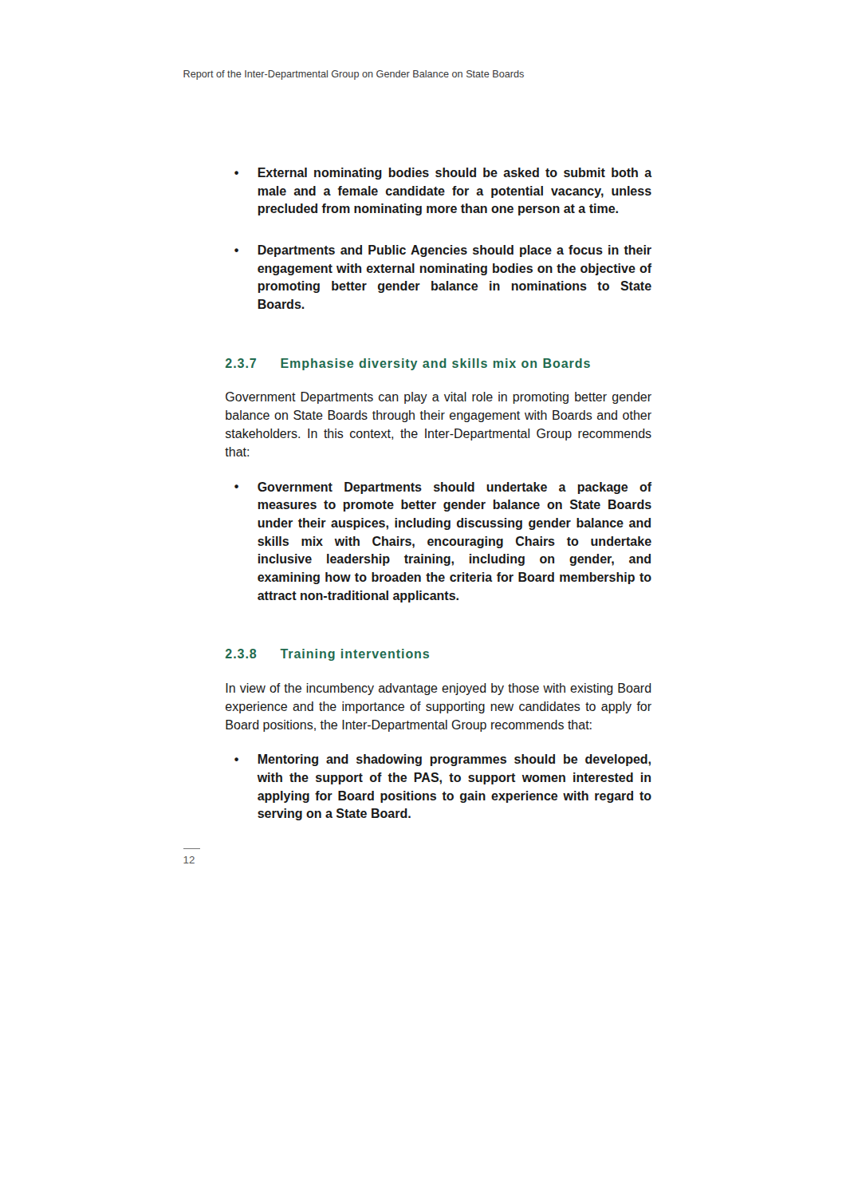Report of the Inter-Departmental Group on Gender Balance on State Boards
External nominating bodies should be asked to submit both a male and a female candidate for a potential vacancy, unless precluded from nominating more than one person at a time.
Departments and Public Agencies should place a focus in their engagement with external nominating bodies on the objective of promoting better gender balance in nominations to State Boards.
2.3.7 Emphasise diversity and skills mix on Boards
Government Departments can play a vital role in promoting better gender balance on State Boards through their engagement with Boards and other stakeholders. In this context, the Inter-Departmental Group recommends that:
Government Departments should undertake a package of measures to promote better gender balance on State Boards under their auspices, including discussing gender balance and skills mix with Chairs, encouraging Chairs to undertake inclusive leadership training, including on gender, and examining how to broaden the criteria for Board membership to attract non-traditional applicants.
2.3.8 Training interventions
In view of the incumbency advantage enjoyed by those with existing Board experience and the importance of supporting new candidates to apply for Board positions, the Inter-Departmental Group recommends that:
Mentoring and shadowing programmes should be developed, with the support of the PAS, to support women interested in applying for Board positions to gain experience with regard to serving on a State Board.
12